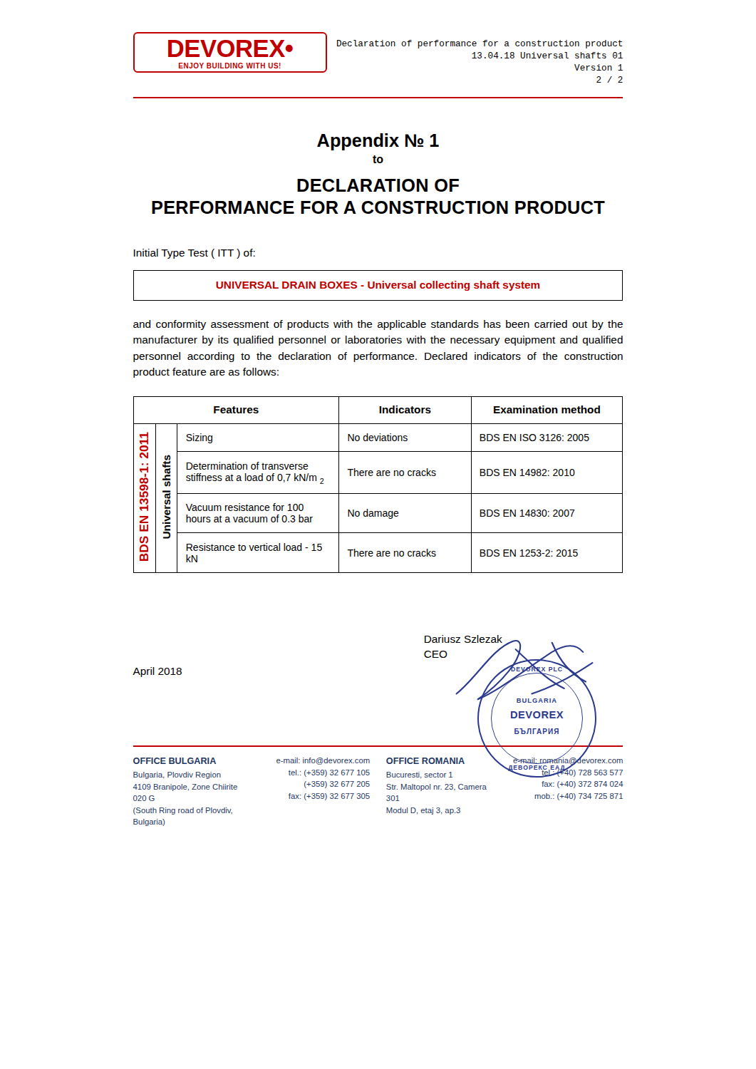DEVOREX•
ENJOY BUILDING WITH US!
Declaration of performance for a construction product
13.04.18 Universal shafts 01
Version 1
2 / 2
Appendix № 1
to
DECLARATION OF
PERFORMANCE FOR A CONSTRUCTION PRODUCT
Initial Type Test ( ITT ) of:
UNIVERSAL DRAIN BOXES - Universal collecting shaft system
and conformity assessment of products with the applicable standards has been carried out by the manufacturer by its qualified personnel or laboratories with the necessary equipment and qualified personnel according to the declaration of performance. Declared indicators of the construction product feature are as follows:
| Features | Indicators | Examination method |
| --- | --- | --- |
| BDS EN 13598-1: 2011 | Universal shafts | Sizing | No deviations | BDS EN ISO 3126: 2005 |
| Determination of transverse stiffness at a load of 0,7 kN/m 2 | There are no cracks | BDS EN 14982: 2010 |
| Vacuum resistance for 100 hours at a vacuum of 0.3 bar | No damage | BDS EN 14830: 2007 |
| Resistance to vertical load - 15 kN | There are no cracks | BDS EN 1253-2: 2015 |
Dariusz Szlezak
CEO
April 2018
DEVOREX PLC
BULGARIA
DEVOREX
БЪЛГАРИЯ
ДЕВОРЕКС ЕАД
OFFICE BULGARIA
Bulgaria, Plovdiv Region
4109 Branipole, Zone Chiirite 020 G
(South Ring road of Plovdiv, Bulgaria)
e-mail: info@devorex.com
tel.: (+359) 32 677 105
(+359) 32 677 205
fax: (+359) 32 677 305
OFFICE ROMANIA
Bucuresti, sector 1
Str. Maltopol nr. 23, Camera 301
Modul D, etaj 3, ap.3
e-mail: romania@devorex.com
tel.: (+40) 728 563 577
fax: (+40) 372 874 024
mob.: (+40) 734 725 871